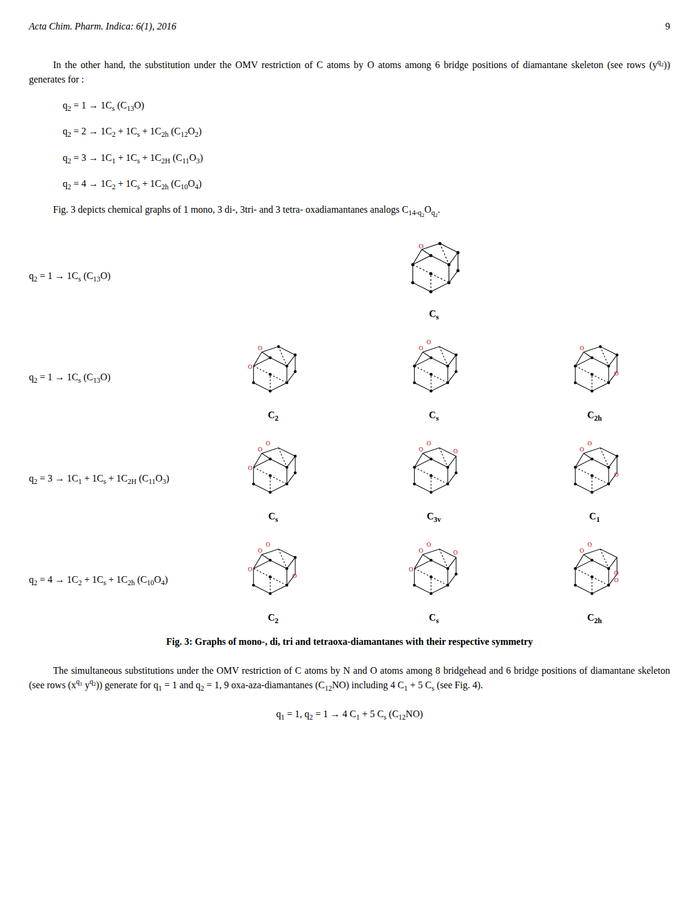Acta Chim. Pharm. Indica: 6(1), 2016 9
In the other hand, the substitution under the OMV restriction of C atoms by O atoms among 6 bridge positions of diamantane skeleton (see rows (yq2)) generates for :
q2 = 1 → 1Cs (C13O)
q2 = 2 → 1C2 + 1Cs + 1C2h (C12O2)
q2 = 3 → 1C1 + 1Cs + 1C2H (C11O3)
q2 = 4 → 1C2 + 1Cs + 1C2h (C10O4)
Fig. 3 depicts chemical graphs of 1 mono, 3 di-, 3tri- and 3 tetra- oxadiamantanes analogs C14-q2Oq2.
q2 = 1 → 1Cs (C13O)
O
Cs
q2 = 1 → 1Cs (C13O)
O O
C2
O O
Cs
O O
C2h
q2 = 3 → 1C1 + 1Cs + 1C2H (C11O3)
O O O
Cs
O O O
C3v
O O O
C1
q2 = 4 → 1C2 + 1Cs + 1C2h (C10O4)
O O O O
C2
O O O O
Cs
O O O O
C2h
Fig. 3: Graphs of mono-, di, tri and tetraoxa-diamantanes with their respective symmetry
The simultaneous substitutions under the OMV restriction of C atoms by N and O atoms among 8 bridgehead and 6 bridge positions of diamantane skeleton (see rows (xq1 yq2)) generate for q1 = 1 and q2 = 1, 9 oxa-aza-diamantanes (C12NO) including 4 C1 + 5 Cs (see Fig. 4).
q1 = 1, q2 = 1 → 4 C1 + 5 Cs (C12NO)